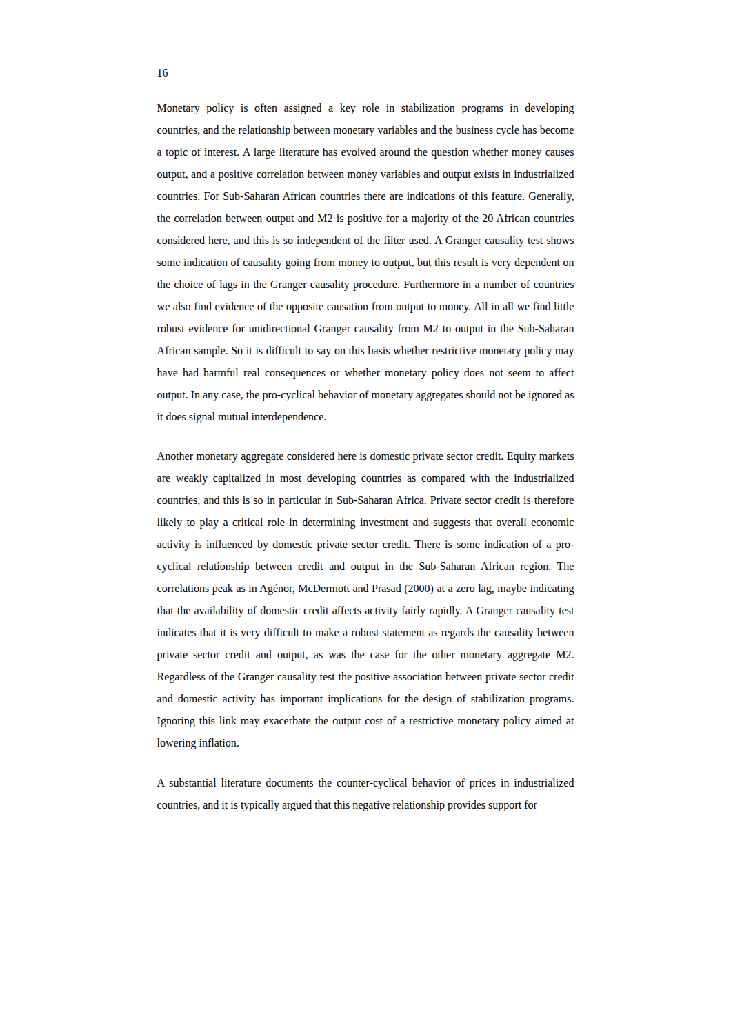16
Monetary policy is often assigned a key role in stabilization programs in developing countries, and the relationship between monetary variables and the business cycle has become a topic of interest. A large literature has evolved around the question whether money causes output, and a positive correlation between money variables and output exists in industrialized countries. For Sub-Saharan African countries there are indications of this feature. Generally, the correlation between output and M2 is positive for a majority of the 20 African countries considered here, and this is so independent of the filter used. A Granger causality test shows some indication of causality going from money to output, but this result is very dependent on the choice of lags in the Granger causality procedure. Furthermore in a number of countries we also find evidence of the opposite causation from output to money. All in all we find little robust evidence for unidirectional Granger causality from M2 to output in the Sub-Saharan African sample. So it is difficult to say on this basis whether restrictive monetary policy may have had harmful real consequences or whether monetary policy does not seem to affect output. In any case, the pro-cyclical behavior of monetary aggregates should not be ignored as it does signal mutual interdependence.
Another monetary aggregate considered here is domestic private sector credit. Equity markets are weakly capitalized in most developing countries as compared with the industrialized countries, and this is so in particular in Sub-Saharan Africa. Private sector credit is therefore likely to play a critical role in determining investment and suggests that overall economic activity is influenced by domestic private sector credit. There is some indication of a pro-cyclical relationship between credit and output in the Sub-Saharan African region. The correlations peak as in Agénor, McDermott and Prasad (2000) at a zero lag, maybe indicating that the availability of domestic credit affects activity fairly rapidly. A Granger causality test indicates that it is very difficult to make a robust statement as regards the causality between private sector credit and output, as was the case for the other monetary aggregate M2. Regardless of the Granger causality test the positive association between private sector credit and domestic activity has important implications for the design of stabilization programs. Ignoring this link may exacerbate the output cost of a restrictive monetary policy aimed at lowering inflation.
A substantial literature documents the counter-cyclical behavior of prices in industrialized countries, and it is typically argued that this negative relationship provides support for